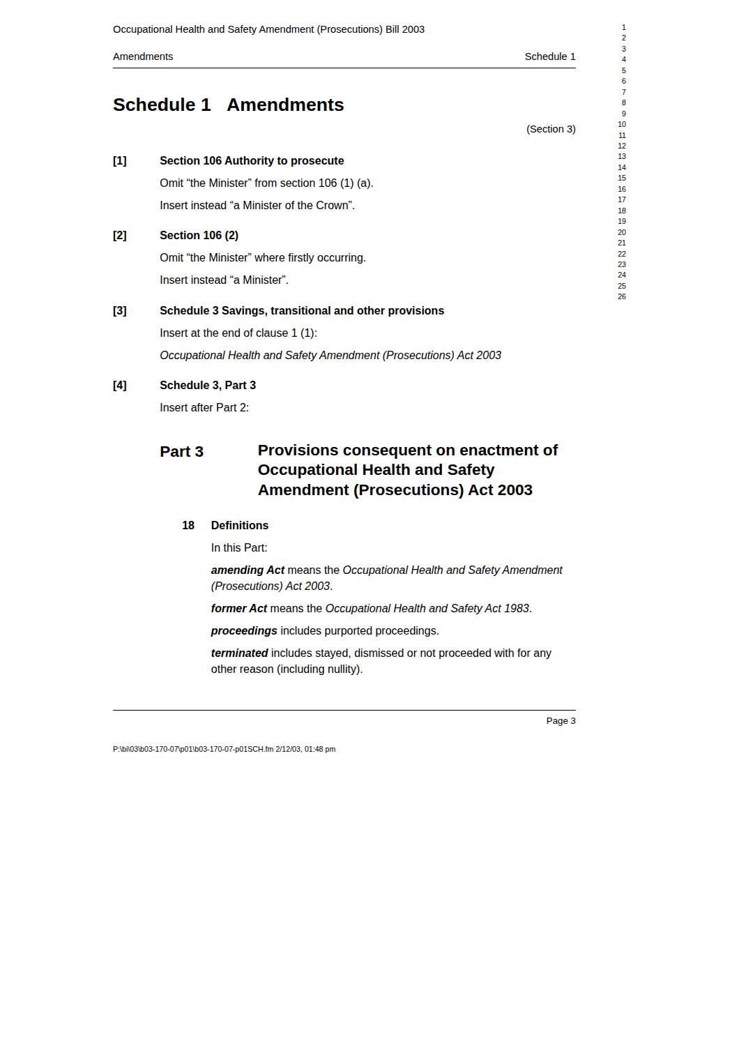Occupational Health and Safety Amendment (Prosecutions) Bill 2003
Amendments Schedule 1
Schedule 1 Amendments
(Section 3)
[1] Section 106 Authority to prosecute
Omit “the Minister” from section 106 (1) (a).
Insert instead “a Minister of the Crown”.
[2] Section 106 (2)
Omit “the Minister” where firstly occurring.
Insert instead “a Minister”.
[3] Schedule 3 Savings, transitional and other provisions
Insert at the end of clause 1 (1):
Occupational Health and Safety Amendment (Prosecutions) Act 2003
[4] Schedule 3, Part 3
Insert after Part 2:
Part 3
Provisions consequent on enactment of Occupational Health and Safety Amendment (Prosecutions) Act 2003
18 Definitions
In this Part:
amending Act means the Occupational Health and Safety Amendment (Prosecutions) Act 2003.
former Act means the Occupational Health and Safety Act 1983.
proceedings includes purported proceedings.
terminated includes stayed, dismissed or not proceeded with for any other reason (including nullity).
1
2
3
4
5
6
7
8
9
10
11
12
13
14
15
16
17
18
19
20
21
22
23
24
25
26
Page 3
P:\bi\03\b03-170-07\p01\b03-170-07-p01SCH.fm 2/12/03, 01:48 pm